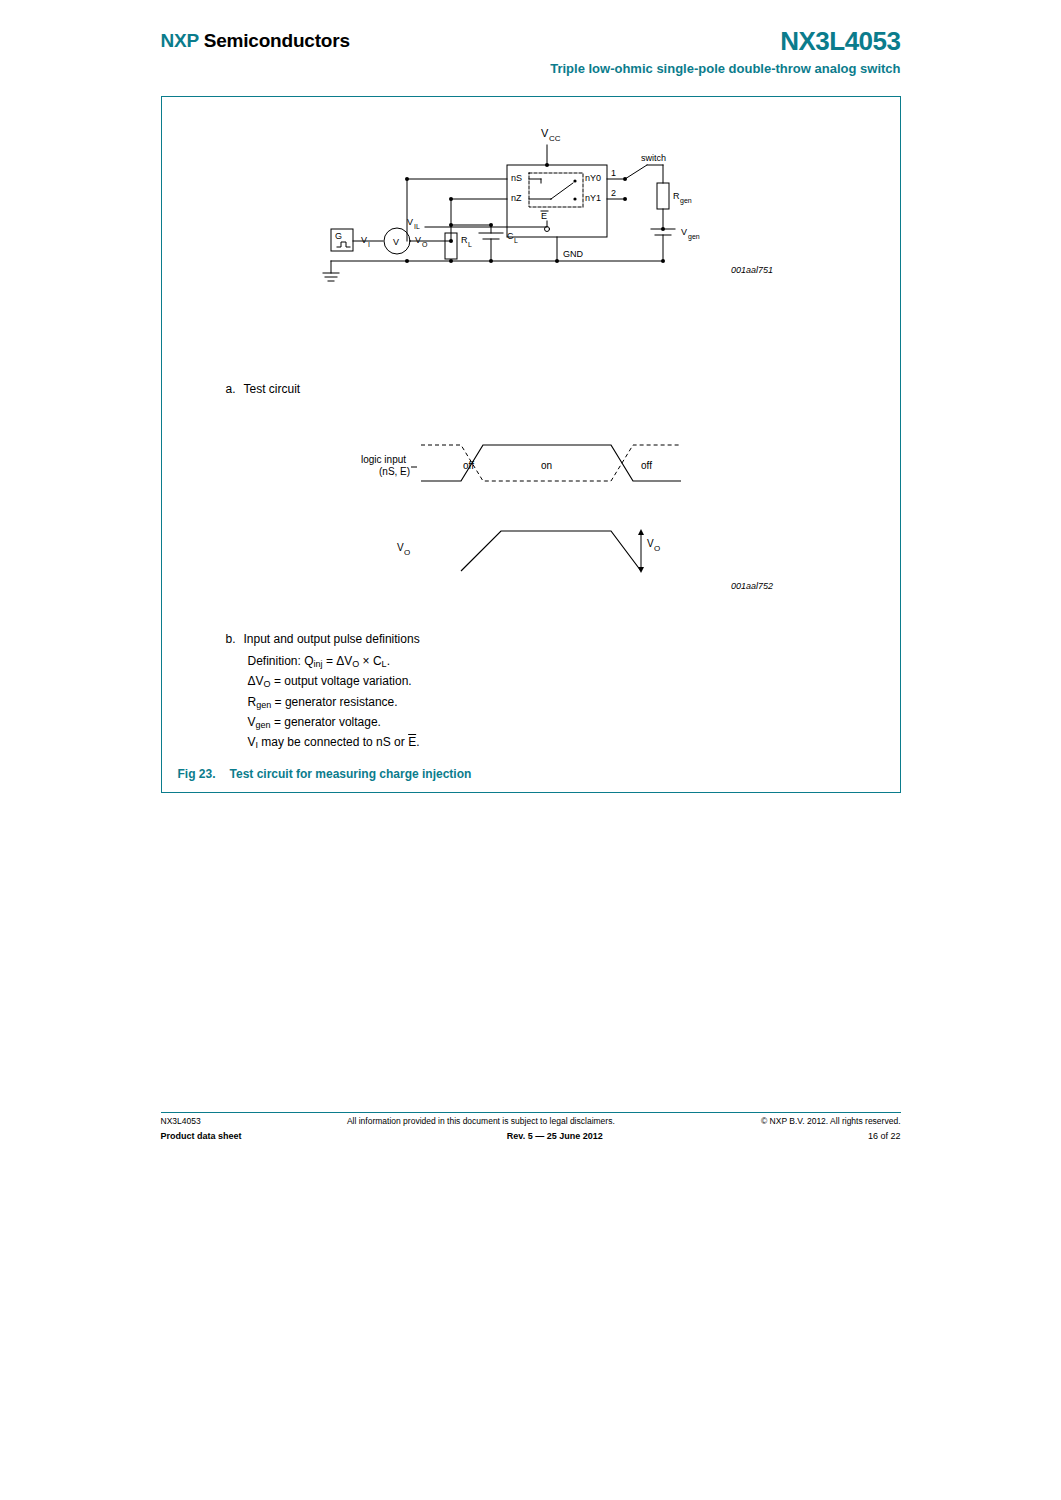NXP Semiconductors
NX3L4053
Triple low-ohmic single-pole double-throw analog switch
V CC nS nZ nY0 nY1 E 1 2 switch R gen V gen GND V IL G V I V V O R L C L 001aal751
a. Test circuit
logic input (nS, E) off on off V O V O 001aal752
b. Input and output pulse definitions
Definition: Qinj = ΔVO × CL.
ΔVO = output voltage variation.
Rgen = generator resistance.
Vgen = generator voltage.
VI may be connected to nS or E.
Fig 23. Test circuit for measuring charge injection
NX3L4053
All information provided in this document is subject to legal disclaimers.
© NXP B.V. 2012. All rights reserved.
Product data sheet
Rev. 5 — 25 June 2012
16 of 22